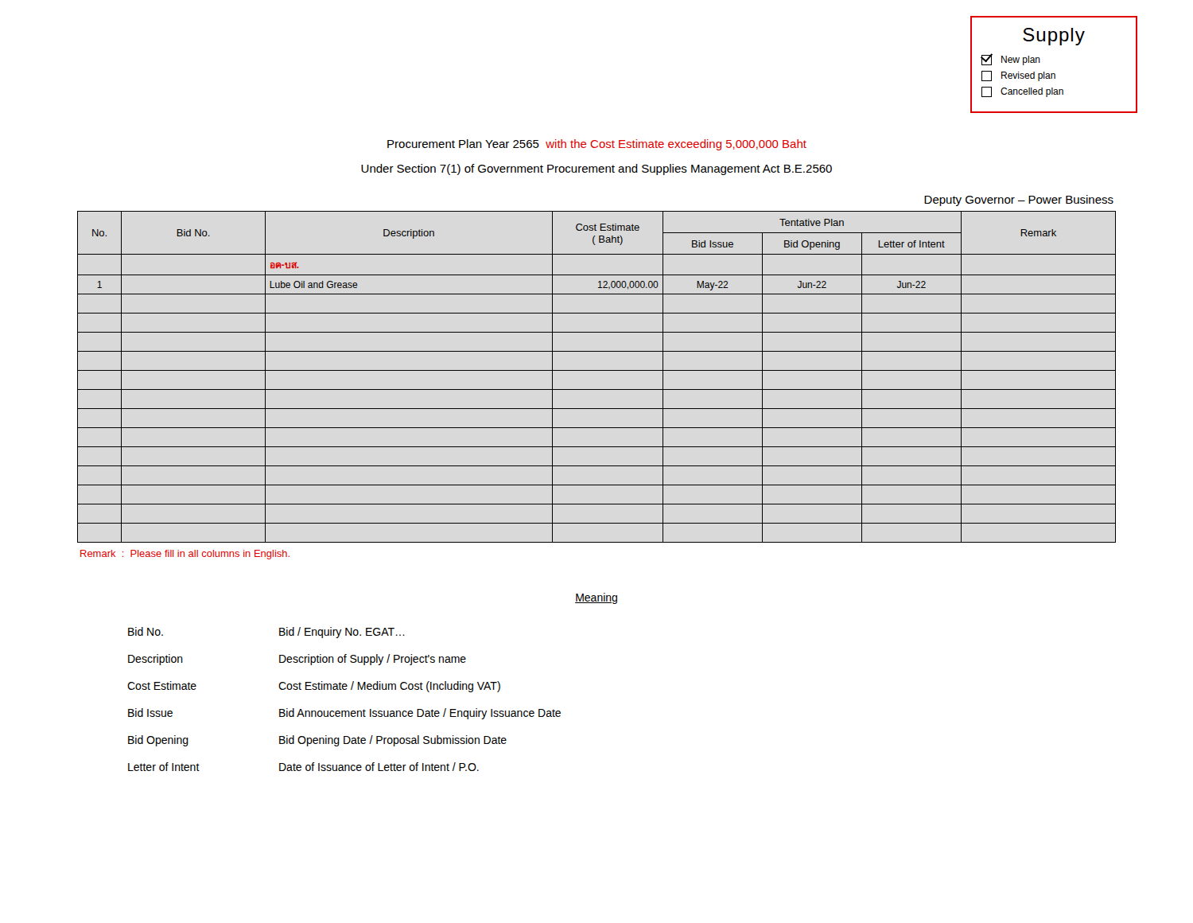Supply
New plan
Revised plan
Cancelled plan
Procurement Plan Year 2565 with the Cost Estimate exceeding 5,000,000 Baht
Under Section 7(1) of Government Procurement and Supplies Management Act B.E.2560
Deputy Governor – Power Business
| No. | Bid No. | Description | Cost Estimate ( Baht) | Tentative Plan | Remark |
| --- | --- | --- | --- | --- | --- |
| Bid Issue | Bid Opening | Letter of Intent |
| | | อค-บส. | | | | | |
| 1 | | Lube Oil and Grease | 12,000,000.00 | May-22 | Jun-22 | Jun-22 | |
Remark : Please fill in all columns in English.
Meaning
| Bid No. | Bid / Enquiry No. EGAT… |
| Description | Description of Supply / Project's name |
| Cost Estimate | Cost Estimate / Medium Cost (Including VAT) |
| Bid Issue | Bid Annoucement Issuance Date / Enquiry Issuance Date |
| Bid Opening | Bid Opening Date / Proposal Submission Date |
| Letter of Intent | Date of Issuance of Letter of Intent / P.O. |